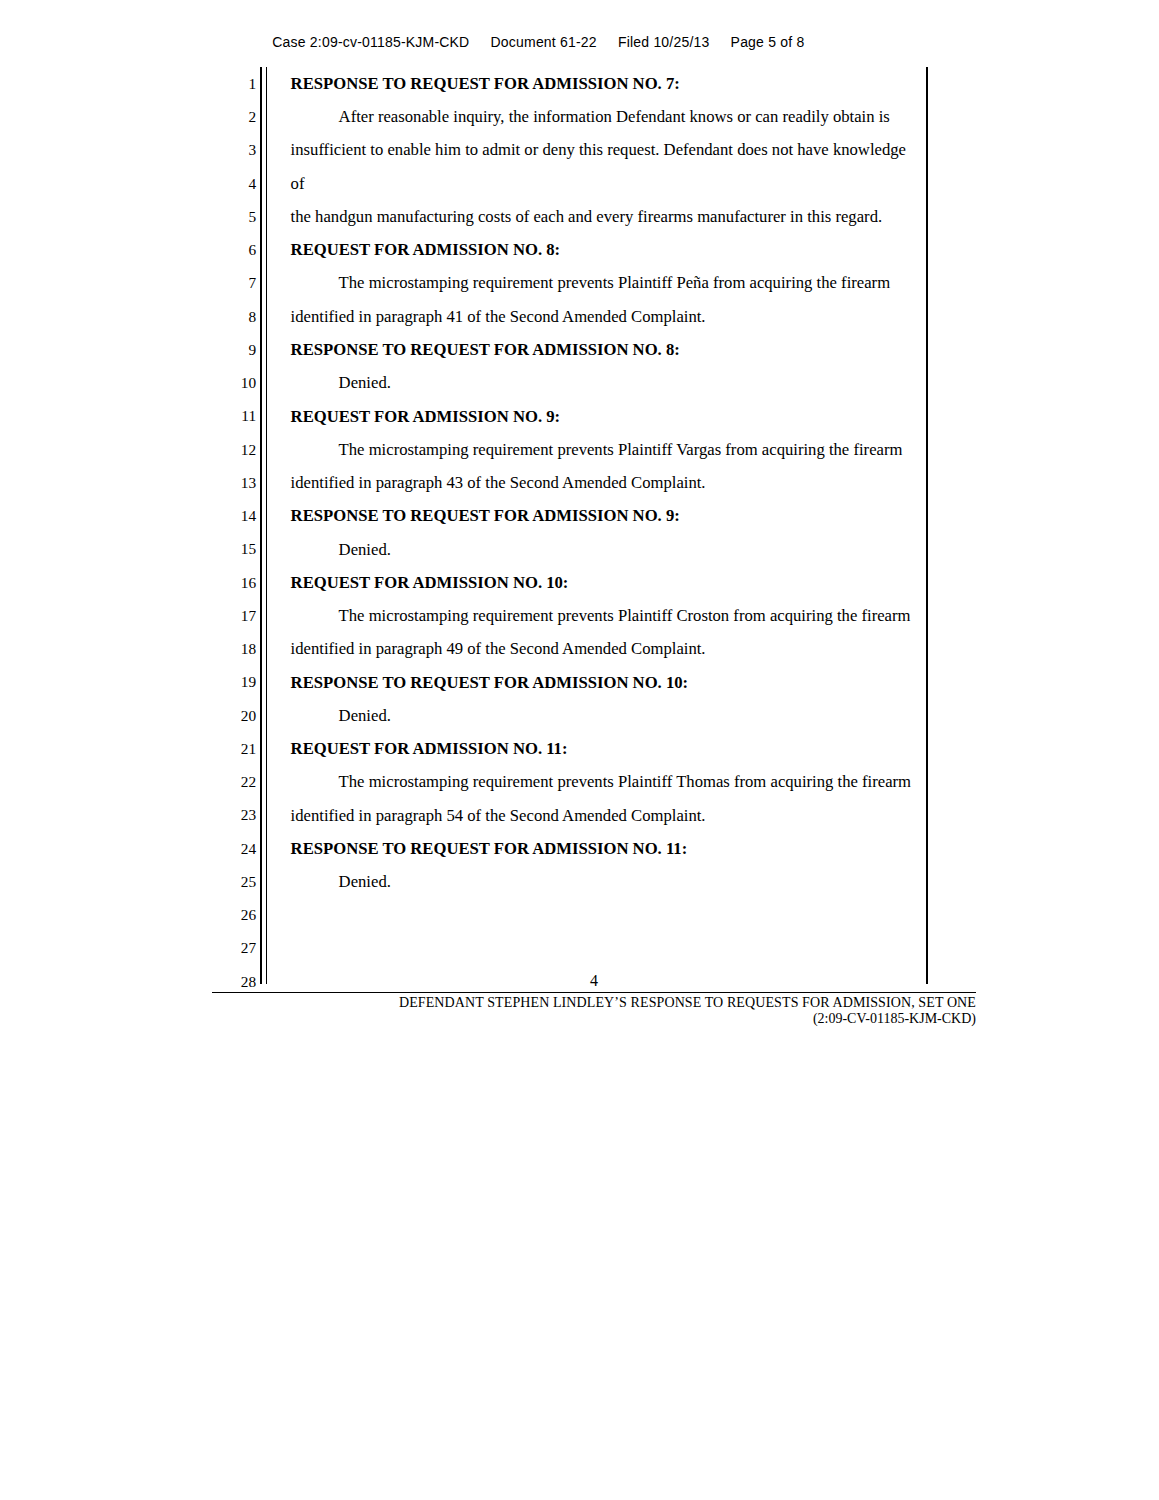Case 2:09-cv-01185-KJM-CKD Document 61-22 Filed 10/25/13 Page 5 of 8
1
2
3
4
5
6
7
8
9
10
11
12
13
14
15
16
17
18
19
20
21
22
23
24
25
26
27
28
RESPONSE TO REQUEST FOR ADMISSION NO. 7:
After reasonable inquiry, the information Defendant knows or can readily obtain is
insufficient to enable him to admit or deny this request. Defendant does not have knowledge of
the handgun manufacturing costs of each and every firearms manufacturer in this regard.
REQUEST FOR ADMISSION NO. 8:
The microstamping requirement prevents Plaintiff Peña from acquiring the firearm
identified in paragraph 41 of the Second Amended Complaint.
RESPONSE TO REQUEST FOR ADMISSION NO. 8:
Denied.
REQUEST FOR ADMISSION NO. 9:
The microstamping requirement prevents Plaintiff Vargas from acquiring the firearm
identified in paragraph 43 of the Second Amended Complaint.
RESPONSE TO REQUEST FOR ADMISSION NO. 9:
Denied.
REQUEST FOR ADMISSION NO. 10:
The microstamping requirement prevents Plaintiff Croston from acquiring the firearm
identified in paragraph 49 of the Second Amended Complaint.
RESPONSE TO REQUEST FOR ADMISSION NO. 10:
Denied.
REQUEST FOR ADMISSION NO. 11:
The microstamping requirement prevents Plaintiff Thomas from acquiring the firearm
identified in paragraph 54 of the Second Amended Complaint.
RESPONSE TO REQUEST FOR ADMISSION NO. 11:
Denied.
4
DEFENDANT STEPHEN LINDLEY’S RESPONSE TO REQUESTS FOR ADMISSION, SET ONE
(2:09-CV-01185-KJM-CKD)